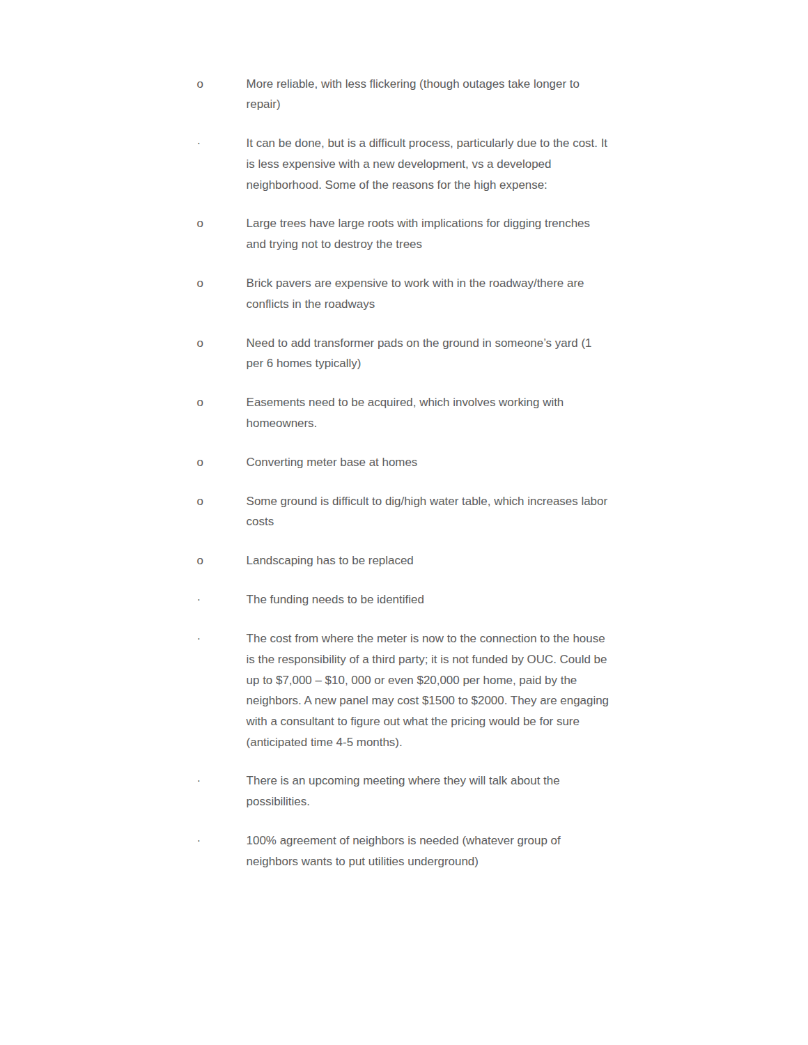o More reliable, with less flickering (though outages take longer to repair)
· It can be done, but is a difficult process, particularly due to the cost. It is less expensive with a new development, vs a developed neighborhood. Some of the reasons for the high expense:
o Large trees have large roots with implications for digging trenches and trying not to destroy the trees
o Brick pavers are expensive to work with in the roadway/there are conflicts in the roadways
o Need to add transformer pads on the ground in someone’s yard (1 per 6 homes typically)
o Easements need to be acquired, which involves working with homeowners.
o Converting meter base at homes
o Some ground is difficult to dig/high water table, which increases labor costs
o Landscaping has to be replaced
· The funding needs to be identified
· The cost from where the meter is now to the connection to the house is the responsibility of a third party; it is not funded by OUC. Could be up to $7,000 – $10, 000 or even $20,000 per home, paid by the neighbors. A new panel may cost $1500 to $2000. They are engaging with a consultant to figure out what the pricing would be for sure (anticipated time 4-5 months).
· There is an upcoming meeting where they will talk about the possibilities.
· 100% agreement of neighbors is needed (whatever group of neighbors wants to put utilities underground)